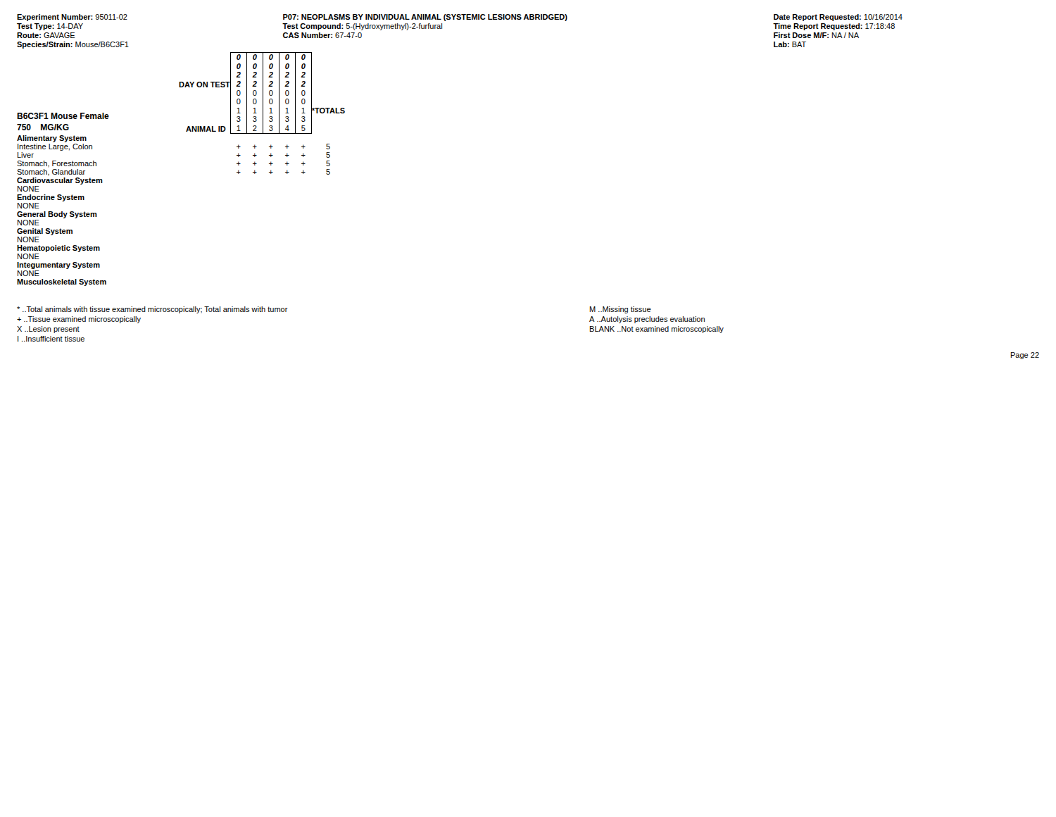| Experiment Number: 95011-02 | P07: NEOPLASMS BY INDIVIDUAL ANIMAL (SYSTEMIC LESIONS ABRIDGED) | Date Report Requested: 10/16/2014 |
| Test Type: 14-DAY | Test Compound: 5-(Hydroxymethyl)-2-furfural | Time Report Requested: 17:18:48 |
| Route: GAVAGE | CAS Number: 67-47-0 | First Dose M/F: NA / NA |
| Species/Strain: Mouse/B6C3F1 | | Lab: BAT |
| B6C3F1 Mouse Female 750 MG/KG | DAY ON TEST | 0 0 2 2 | 0 0 2 2 | 0 0 2 2 | 0 0 2 2 | 0 0 2 2 | |
| ANIMAL ID | 0 0 1 3 1 | 0 0 1 3 2 | 0 0 1 3 3 | 0 0 1 3 4 | 0 0 1 3 5 | *TOTALS |
| Alimentary System |
| Intestine Large, Colon | | + | + | + | + | + | 5 |
| Liver | | + | + | + | + | + | 5 |
| Stomach, Forestomach | | + | + | + | + | + | 5 |
| Stomach, Glandular | | + | + | + | + | + | 5 |
| Cardiovascular System |
| NONE |
| Endocrine System |
| NONE |
| General Body System |
| NONE |
| Genital System |
| NONE |
| Hematopoietic System |
| NONE |
| Integumentary System |
| NONE |
| Musculoskeletal System |
| * ..Total animals with tissue examined microscopically; Total animals with tumor | M ..Missing tissue |
| + ..Tissue examined microscopically | A ..Autolysis precludes evaluation |
| X ..Lesion present | BLANK ..Not examined microscopically |
| I ..Insufficient tissue | |
Page 22